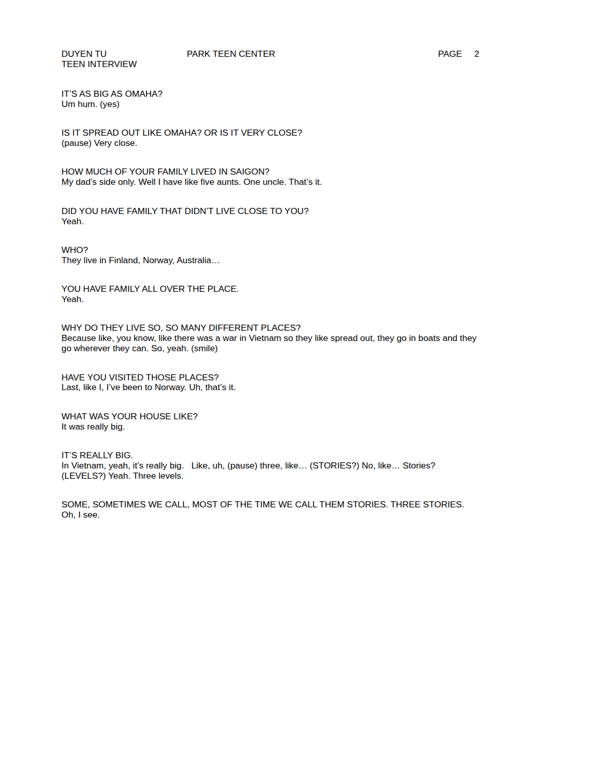DUYEN TU
PARK TEEN CENTER
PAGE 2
TEEN INTERVIEW
IT’S AS BIG AS OMAHA?
Um hum. (yes)
IS IT SPREAD OUT LIKE OMAHA? OR IS IT VERY CLOSE?
(pause) Very close.
HOW MUCH OF YOUR FAMILY LIVED IN SAIGON?
My dad’s side only. Well I have like five aunts. One uncle. That’s it.
DID YOU HAVE FAMILY THAT DIDN’T LIVE CLOSE TO YOU?
Yeah.
WHO?
They live in Finland, Norway, Australia…
YOU HAVE FAMILY ALL OVER THE PLACE.
Yeah.
WHY DO THEY LIVE SO, SO MANY DIFFERENT PLACES?
Because like, you know, like there was a war in Vietnam so they like spread out, they go in boats and they go wherever they can. So, yeah. (smile)
HAVE YOU VISITED THOSE PLACES?
Last, like I, I’ve been to Norway. Uh, that’s it.
WHAT WAS YOUR HOUSE LIKE?
It was really big.
IT’S REALLY BIG.
In Vietnam, yeah, it’s really big. Like, uh, (pause) three, like… (STORIES?) No, like… Stories? (LEVELS?) Yeah. Three levels.
SOME, SOMETIMES WE CALL, MOST OF THE TIME WE CALL THEM STORIES. THREE STORIES.
Oh, I see.